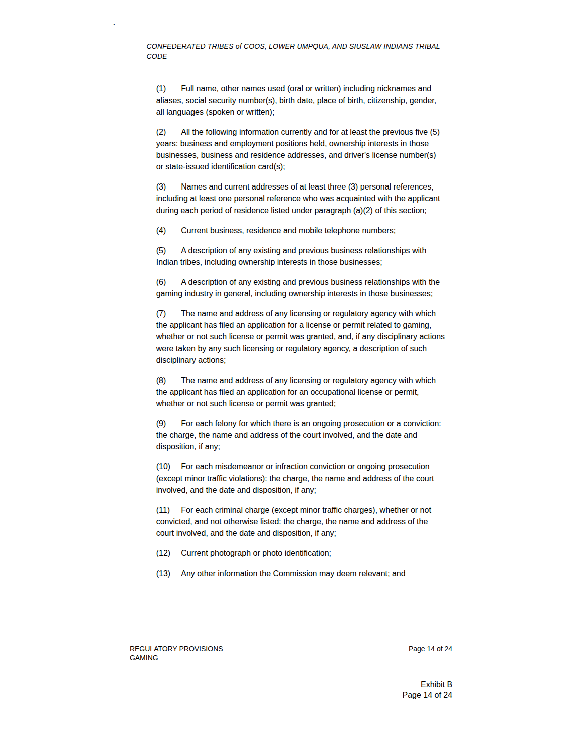.
CONFEDERATED TRIBES of COOS, LOWER UMPQUA, AND SIUSLAW INDIANS TRIBAL CODE
(1) Full name, other names used (oral or written) including nicknames and aliases, social security number(s), birth date, place of birth, citizenship, gender, all languages (spoken or written);
(2) All the following information currently and for at least the previous five (5) years: business and employment positions held, ownership interests in those businesses, business and residence addresses, and driver's license number(s) or state-issued identification card(s);
(3) Names and current addresses of at least three (3) personal references, including at least one personal reference who was acquainted with the applicant during each period of residence listed under paragraph (a)(2) of this section;
(4) Current business, residence and mobile telephone numbers;
(5) A description of any existing and previous business relationships with Indian tribes, including ownership interests in those businesses;
(6) A description of any existing and previous business relationships with the gaming industry in general, including ownership interests in those businesses;
(7) The name and address of any licensing or regulatory agency with which the applicant has filed an application for a license or permit related to gaming, whether or not such license or permit was granted, and, if any disciplinary actions were taken by any such licensing or regulatory agency, a description of such disciplinary actions;
(8) The name and address of any licensing or regulatory agency with which the applicant has filed an application for an occupational license or permit, whether or not such license or permit was granted;
(9) For each felony for which there is an ongoing prosecution or a conviction: the charge, the name and address of the court involved, and the date and disposition, if any;
(10) For each misdemeanor or infraction conviction or ongoing prosecution (except minor traffic violations): the charge, the name and address of the court involved, and the date and disposition, if any;
(11) For each criminal charge (except minor traffic charges), whether or not convicted, and not otherwise listed: the charge, the name and address of the court involved, and the date and disposition, if any;
(12) Current photograph or photo identification;
(13) Any other information the Commission may deem relevant; and
REGULATORY PROVISIONS
GAMING
Page 14 of 24
Exhibit B
Page 14 of 24